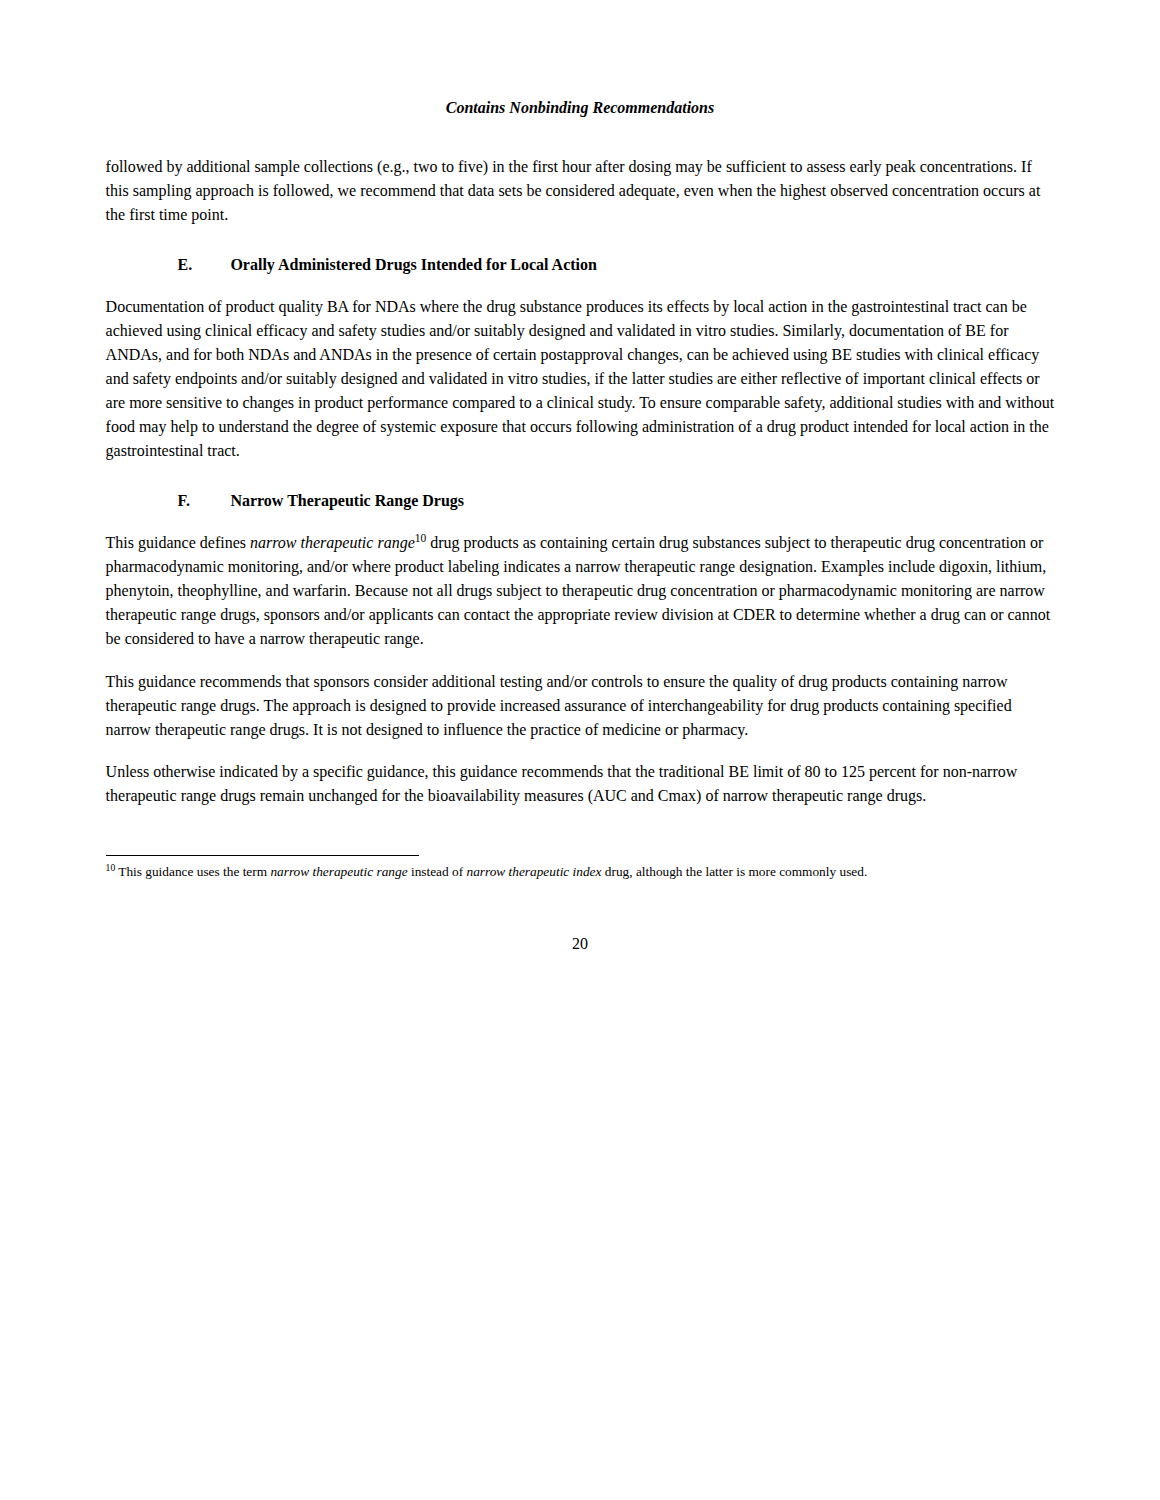Contains Nonbinding Recommendations
followed by additional sample collections (e.g., two to five) in the first hour after dosing may be sufficient to assess early peak concentrations. If this sampling approach is followed, we recommend that data sets be considered adequate, even when the highest observed concentration occurs at the first time point.
E. Orally Administered Drugs Intended for Local Action
Documentation of product quality BA for NDAs where the drug substance produces its effects by local action in the gastrointestinal tract can be achieved using clinical efficacy and safety studies and/or suitably designed and validated in vitro studies. Similarly, documentation of BE for ANDAs, and for both NDAs and ANDAs in the presence of certain postapproval changes, can be achieved using BE studies with clinical efficacy and safety endpoints and/or suitably designed and validated in vitro studies, if the latter studies are either reflective of important clinical effects or are more sensitive to changes in product performance compared to a clinical study. To ensure comparable safety, additional studies with and without food may help to understand the degree of systemic exposure that occurs following administration of a drug product intended for local action in the gastrointestinal tract.
F. Narrow Therapeutic Range Drugs
This guidance defines narrow therapeutic range10 drug products as containing certain drug substances subject to therapeutic drug concentration or pharmacodynamic monitoring, and/or where product labeling indicates a narrow therapeutic range designation. Examples include digoxin, lithium, phenytoin, theophylline, and warfarin. Because not all drugs subject to therapeutic drug concentration or pharmacodynamic monitoring are narrow therapeutic range drugs, sponsors and/or applicants can contact the appropriate review division at CDER to determine whether a drug can or cannot be considered to have a narrow therapeutic range.
This guidance recommends that sponsors consider additional testing and/or controls to ensure the quality of drug products containing narrow therapeutic range drugs. The approach is designed to provide increased assurance of interchangeability for drug products containing specified narrow therapeutic range drugs. It is not designed to influence the practice of medicine or pharmacy.
Unless otherwise indicated by a specific guidance, this guidance recommends that the traditional BE limit of 80 to 125 percent for non-narrow therapeutic range drugs remain unchanged for the bioavailability measures (AUC and Cmax) of narrow therapeutic range drugs.
10 This guidance uses the term narrow therapeutic range instead of narrow therapeutic index drug, although the latter is more commonly used.
20